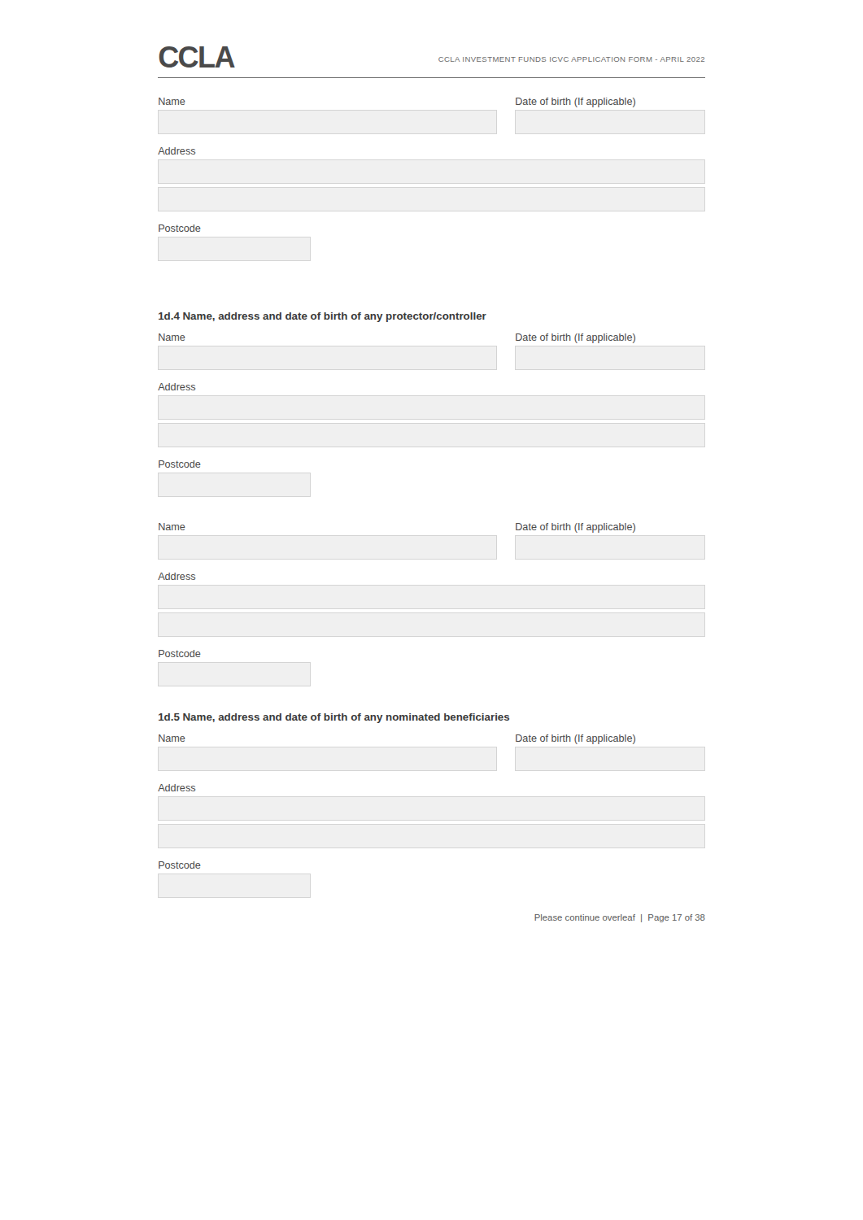CCLA
CCLA Investment Funds ICVC Application Form - April 2022
Name
Date of birth (If applicable)
Address
Postcode
1d.4 Name, address and date of birth of any protector/controller
Name
Date of birth (If applicable)
Address
Postcode
Name
Date of birth (If applicable)
Address
Postcode
1d.5 Name, address and date of birth of any nominated beneficiaries
Name
Date of birth (If applicable)
Address
Postcode
Please continue overleaf | Page 17 of 38